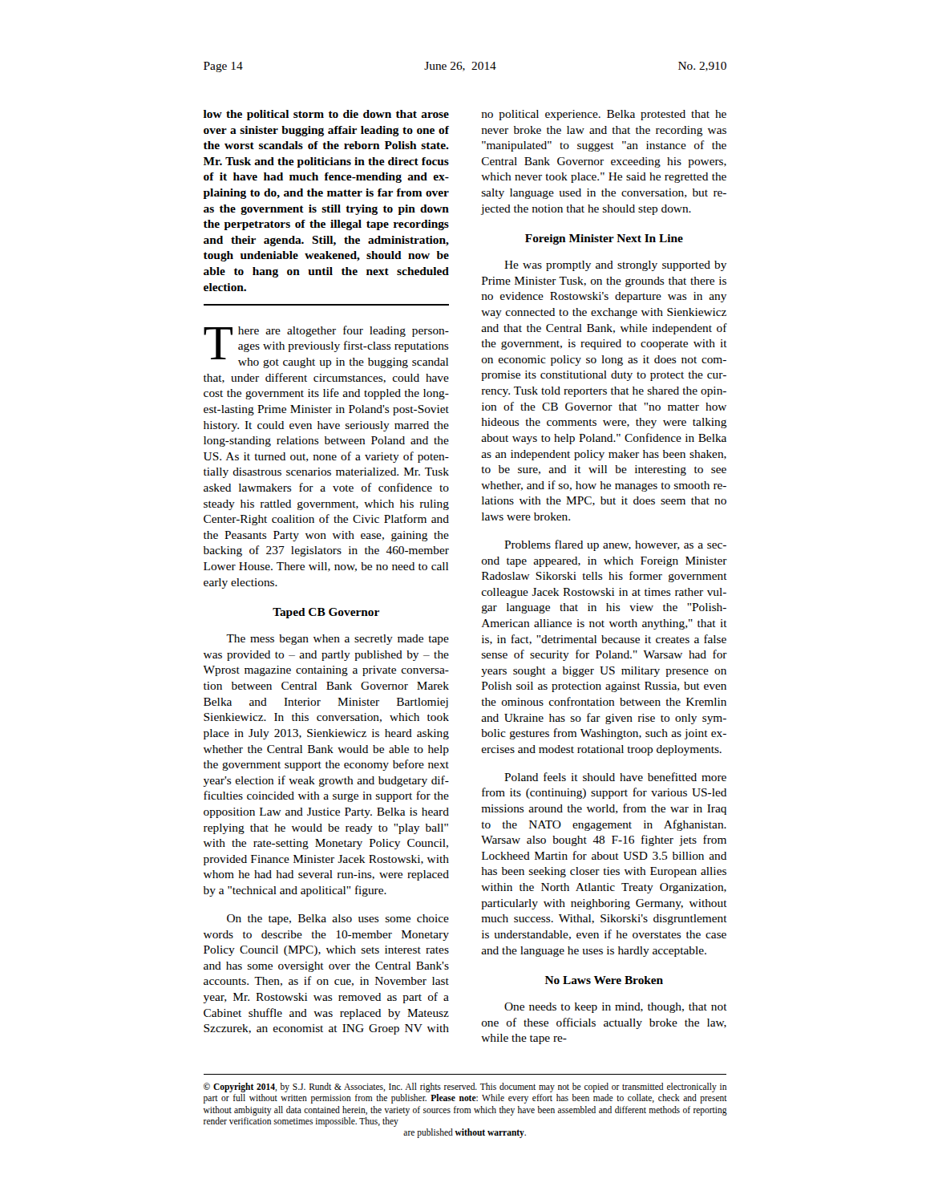Page 14
June 26, 2014
No. 2,910
low the political storm to die down that arose over a sinister bugging affair leading to one of the worst scandals of the reborn Polish state. Mr. Tusk and the politicians in the direct focus of it have had much fence-mending and explaining to do, and the matter is far from over as the government is still trying to pin down the perpetrators of the illegal tape recordings and their agenda. Still, the administration, tough undeniable weakened, should now be able to hang on until the next scheduled election.
There are altogether four leading personages with previously first-class reputations who got caught up in the bugging scandal that, under different circumstances, could have cost the government its life and toppled the longest-lasting Prime Minister in Poland's post-Soviet history. It could even have seriously marred the long-standing relations between Poland and the US. As it turned out, none of a variety of potentially disastrous scenarios materialized. Mr. Tusk asked lawmakers for a vote of confidence to steady his rattled government, which his ruling Center-Right coalition of the Civic Platform and the Peasants Party won with ease, gaining the backing of 237 legislators in the 460-member Lower House. There will, now, be no need to call early elections.
Taped CB Governor
The mess began when a secretly made tape was provided to – and partly published by – the Wprost magazine containing a private conversation between Central Bank Governor Marek Belka and Interior Minister Bartlomiej Sienkiewicz. In this conversation, which took place in July 2013, Sienkiewicz is heard asking whether the Central Bank would be able to help the government support the economy before next year's election if weak growth and budgetary difficulties coincided with a surge in support for the opposition Law and Justice Party. Belka is heard replying that he would be ready to "play ball" with the rate-setting Monetary Policy Council, provided Finance Minister Jacek Rostowski, with whom he had had several run-ins, were replaced by a "technical and apolitical" figure.
On the tape, Belka also uses some choice words to describe the 10-member Monetary Policy Council (MPC), which sets interest rates and has some oversight over the Central Bank's accounts. Then, as if on cue, in November last year, Mr. Rostowski was removed as part of a Cabinet shuffle and was replaced by Mateusz Szczurek, an economist at ING Groep NV with no political experience. Belka protested that he never broke the law and that the recording was "manipulated" to suggest "an instance of the Central Bank Governor exceeding his powers, which never took place." He said he regretted the salty language used in the conversation, but rejected the notion that he should step down.
Foreign Minister Next In Line
He was promptly and strongly supported by Prime Minister Tusk, on the grounds that there is no evidence Rostowski's departure was in any way connected to the exchange with Sienkiewicz and that the Central Bank, while independent of the government, is required to cooperate with it on economic policy so long as it does not compromise its constitutional duty to protect the currency. Tusk told reporters that he shared the opinion of the CB Governor that "no matter how hideous the comments were, they were talking about ways to help Poland." Confidence in Belka as an independent policy maker has been shaken, to be sure, and it will be interesting to see whether, and if so, how he manages to smooth relations with the MPC, but it does seem that no laws were broken.
Problems flared up anew, however, as a second tape appeared, in which Foreign Minister Radoslaw Sikorski tells his former government colleague Jacek Rostowski in at times rather vulgar language that in his view the "Polish-American alliance is not worth anything," that it is, in fact, "detrimental because it creates a false sense of security for Poland." Warsaw had for years sought a bigger US military presence on Polish soil as protection against Russia, but even the ominous confrontation between the Kremlin and Ukraine has so far given rise to only symbolic gestures from Washington, such as joint exercises and modest rotational troop deployments.
Poland feels it should have benefitted more from its (continuing) support for various US-led missions around the world, from the war in Iraq to the NATO engagement in Afghanistan. Warsaw also bought 48 F-16 fighter jets from Lockheed Martin for about USD 3.5 billion and has been seeking closer ties with European allies within the North Atlantic Treaty Organization, particularly with neighboring Germany, without much success. Withal, Sikorski's disgruntlement is understandable, even if he overstates the case and the language he uses is hardly acceptable.
No Laws Were Broken
One needs to keep in mind, though, that not one of these officials actually broke the law, while the tape re-
© Copyright 2014, by S.J. Rundt & Associates, Inc. All rights reserved. This document may not be copied or transmitted electronically in part or full without written permission from the publisher. Please note: While every effort has been made to collate, check and present without ambiguity all data contained herein, the variety of sources from which they have been assembled and different methods of reporting render verification sometimes impossible. Thus, they
are published without warranty.